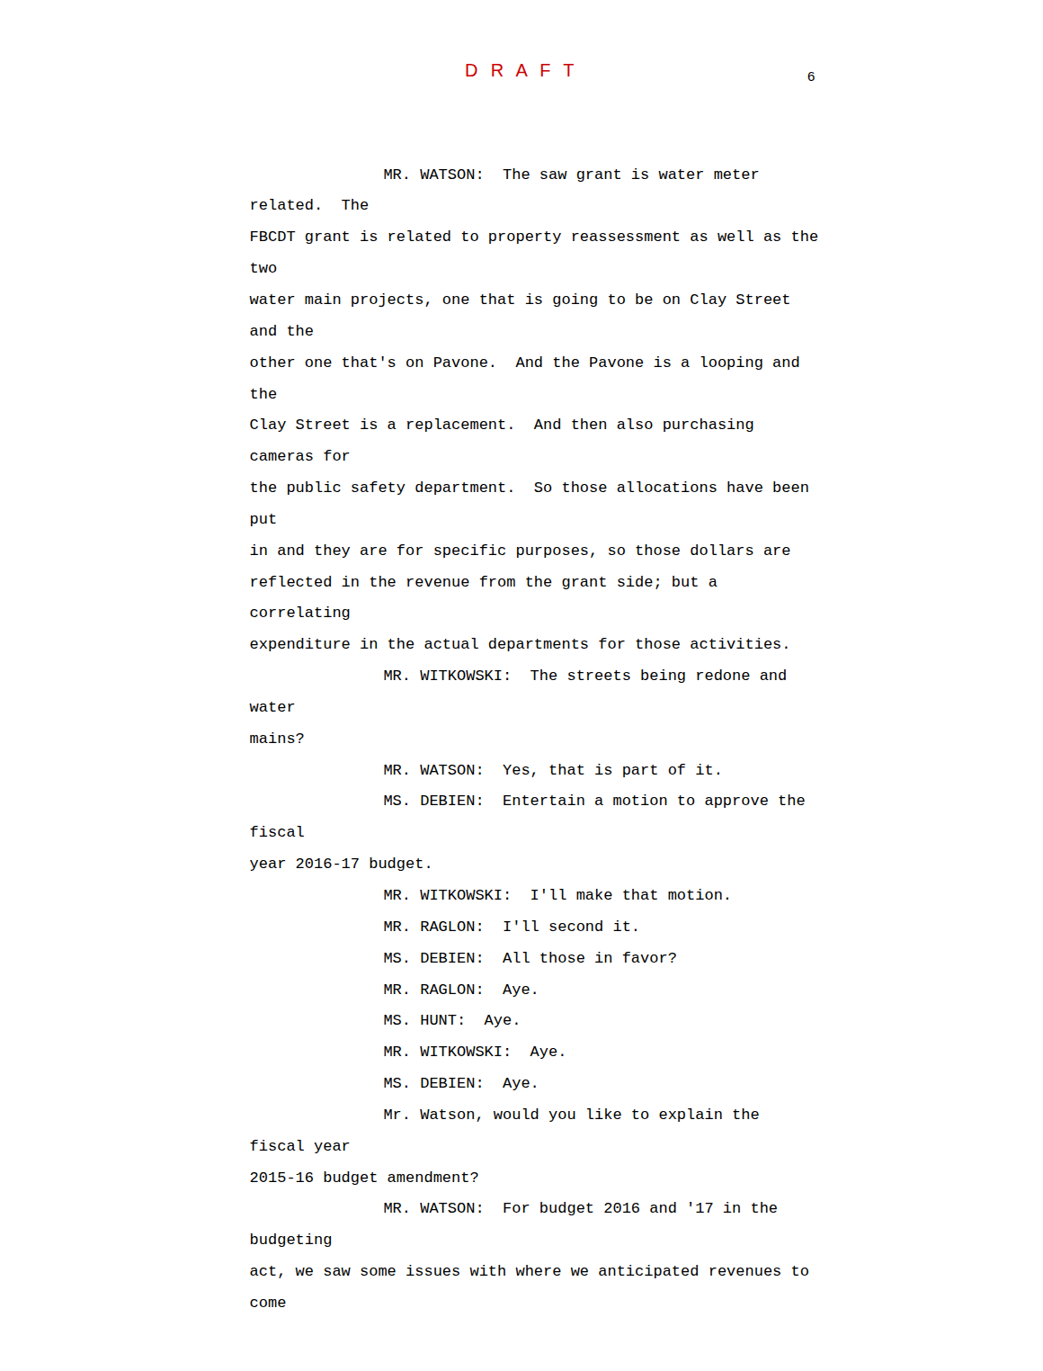D R A F T
6
MR. WATSON: The saw grant is water meter related. The
FBCDT grant is related to property reassessment as well as the two
water main projects, one that is going to be on Clay Street and the
other one that's on Pavone. And the Pavone is a looping and the
Clay Street is a replacement. And then also purchasing cameras for
the public safety department. So those allocations have been put
in and they are for specific purposes, so those dollars are
reflected in the revenue from the grant side; but a correlating
expenditure in the actual departments for those activities.
MR. WITKOWSKI: The streets being redone and water
mains?
MR. WATSON: Yes, that is part of it.
MS. DEBIEN: Entertain a motion to approve the fiscal
year 2016-17 budget.
MR. WITKOWSKI: I'll make that motion.
MR. RAGLON: I'll second it.
MS. DEBIEN: All those in favor?
MR. RAGLON: Aye.
MS. HUNT: Aye.
MR. WITKOWSKI: Aye.
MS. DEBIEN: Aye.
Mr. Watson, would you like to explain the fiscal year
2015-16 budget amendment?
MR. WATSON: For budget 2016 and '17 in the budgeting
act, we saw some issues with where we anticipated revenues to come